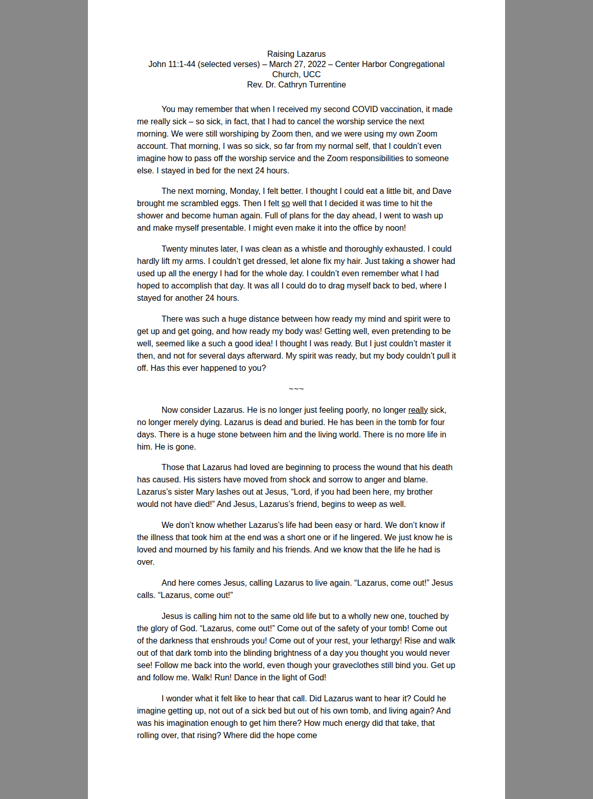Raising Lazarus John 11:1-44 (selected verses) – March 27, 2022 – Center Harbor Congregational Church, UCC Rev. Dr. Cathryn Turrentine
You may remember that when I received my second COVID vaccination, it made me really sick – so sick, in fact, that I had to cancel the worship service the next morning. We were still worshiping by Zoom then, and we were using my own Zoom account. That morning, I was so sick, so far from my normal self, that I couldn’t even imagine how to pass off the worship service and the Zoom responsibilities to someone else. I stayed in bed for the next 24 hours.
The next morning, Monday, I felt better. I thought I could eat a little bit, and Dave brought me scrambled eggs. Then I felt so well that I decided it was time to hit the shower and become human again. Full of plans for the day ahead, I went to wash up and make myself presentable. I might even make it into the office by noon!
Twenty minutes later, I was clean as a whistle and thoroughly exhausted. I could hardly lift my arms. I couldn’t get dressed, let alone fix my hair. Just taking a shower had used up all the energy I had for the whole day. I couldn’t even remember what I had hoped to accomplish that day. It was all I could do to drag myself back to bed, where I stayed for another 24 hours.
There was such a huge distance between how ready my mind and spirit were to get up and get going, and how ready my body was! Getting well, even pretending to be well, seemed like a such a good idea! I thought I was ready. But I just couldn’t master it then, and not for several days afterward. My spirit was ready, but my body couldn’t pull it off. Has this ever happened to you?
~~~
Now consider Lazarus. He is no longer just feeling poorly, no longer really sick, no longer merely dying. Lazarus is dead and buried. He has been in the tomb for four days. There is a huge stone between him and the living world. There is no more life in him. He is gone.
Those that Lazarus had loved are beginning to process the wound that his death has caused. His sisters have moved from shock and sorrow to anger and blame. Lazarus’s sister Mary lashes out at Jesus, “Lord, if you had been here, my brother would not have died!” And Jesus, Lazarus’s friend, begins to weep as well.
We don’t know whether Lazarus’s life had been easy or hard. We don’t know if the illness that took him at the end was a short one or if he lingered. We just know he is loved and mourned by his family and his friends. And we know that the life he had is over.
And here comes Jesus, calling Lazarus to live again. “Lazarus, come out!” Jesus calls. “Lazarus, come out!”
Jesus is calling him not to the same old life but to a wholly new one, touched by the glory of God. “Lazarus, come out!” Come out of the safety of your tomb! Come out of the darkness that enshrouds you! Come out of your rest, your lethargy! Rise and walk out of that dark tomb into the blinding brightness of a day you thought you would never see! Follow me back into the world, even though your graveclothes still bind you. Get up and follow me. Walk! Run! Dance in the light of God!
I wonder what it felt like to hear that call. Did Lazarus want to hear it? Could he imagine getting up, not out of a sick bed but out of his own tomb, and living again? And was his imagination enough to get him there? How much energy did that take, that rolling over, that rising? Where did the hope come